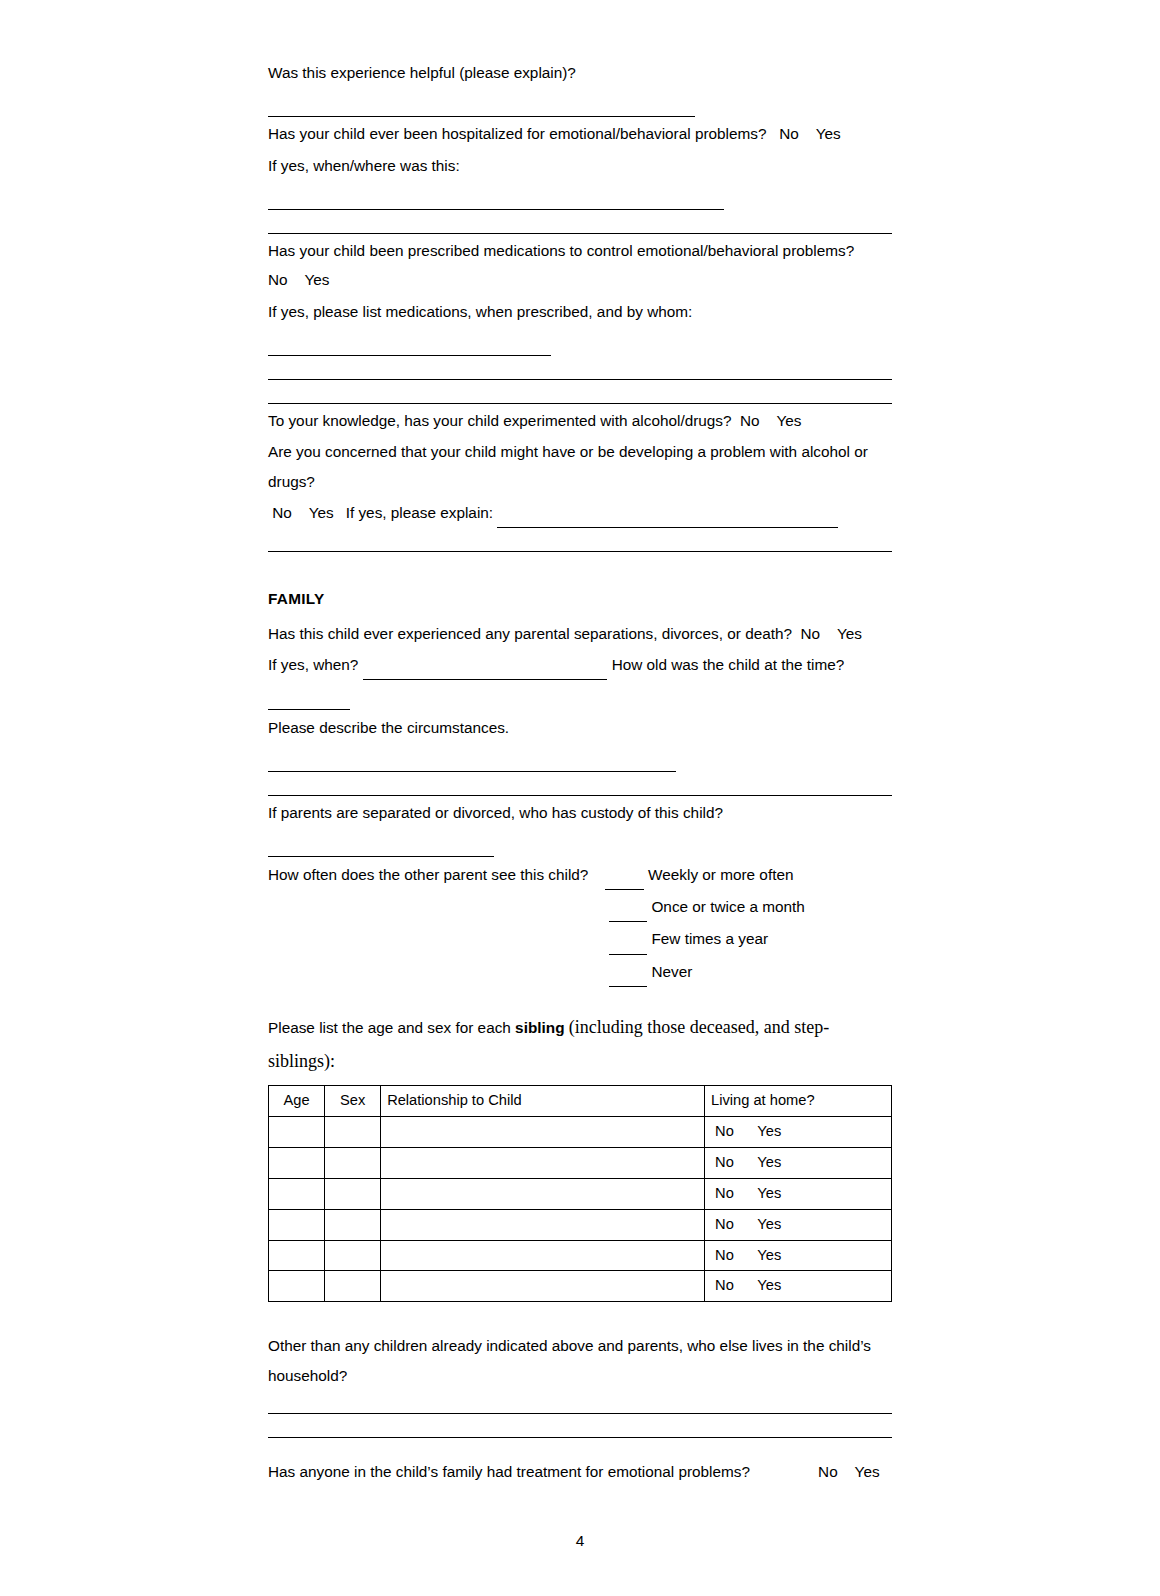Was this experience helpful (please explain)?
Has your child ever been hospitalized for emotional/behavioral problems? No Yes
If yes, when/where was this:
Has your child been prescribed medications to control emotional/behavioral problems? No Yes
If yes, please list medications, when prescribed, and by whom:
To your knowledge, has your child experimented with alcohol/drugs? No Yes
Are you concerned that your child might have or be developing a problem with alcohol or drugs?
No Yes If yes, please explain:
FAMILY
Has this child ever experienced any parental separations, divorces, or death? No Yes
If yes, when? How old was the child at the time?
Please describe the circumstances.
If parents are separated or divorced, who has custody of this child?
How often does the other parent see this child? Weekly or more often
Once or twice a month
Few times a year
Never
Please list the age and sex for each sibling (including those deceased, and step-siblings):
| Age | Sex | Relationship to Child | Living at home? |
| --- | --- | --- | --- |
| | | | No Yes |
| | | | No Yes |
| | | | No Yes |
| | | | No Yes |
| | | | No Yes |
| | | | No Yes |
Other than any children already indicated above and parents, who else lives in the child’s household?
Has anyone in the child’s family had treatment for emotional problems? No Yes
4